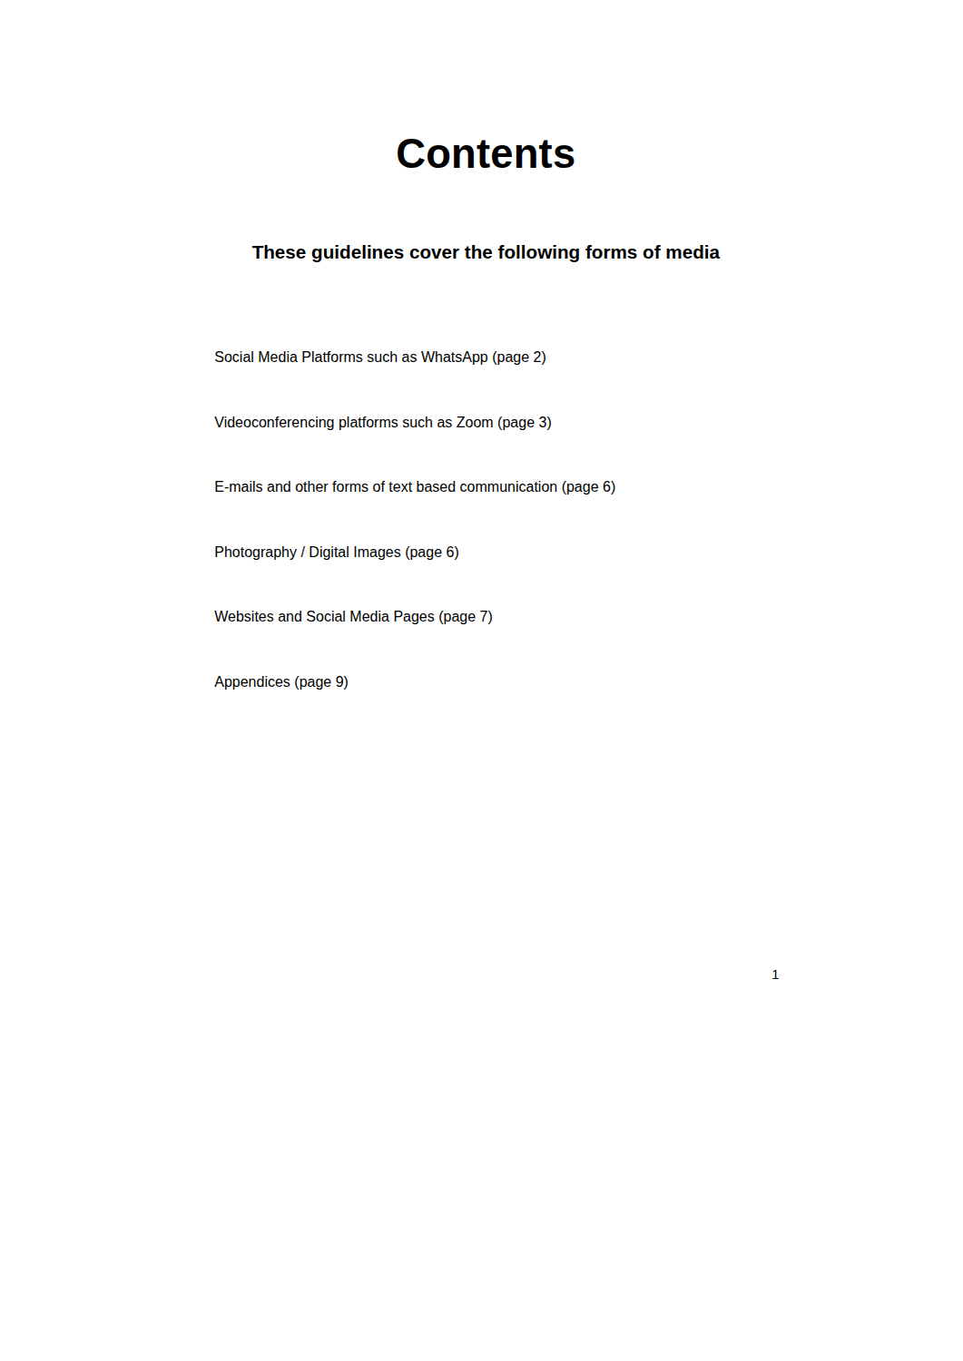Contents
These guidelines cover the following forms of media
Social Media Platforms such as WhatsApp (page 2)
Videoconferencing platforms such as Zoom (page 3)
E-mails and other forms of text based communication (page 6)
Photography / Digital Images (page 6)
Websites and Social Media Pages (page 7)
Appendices (page 9)
1